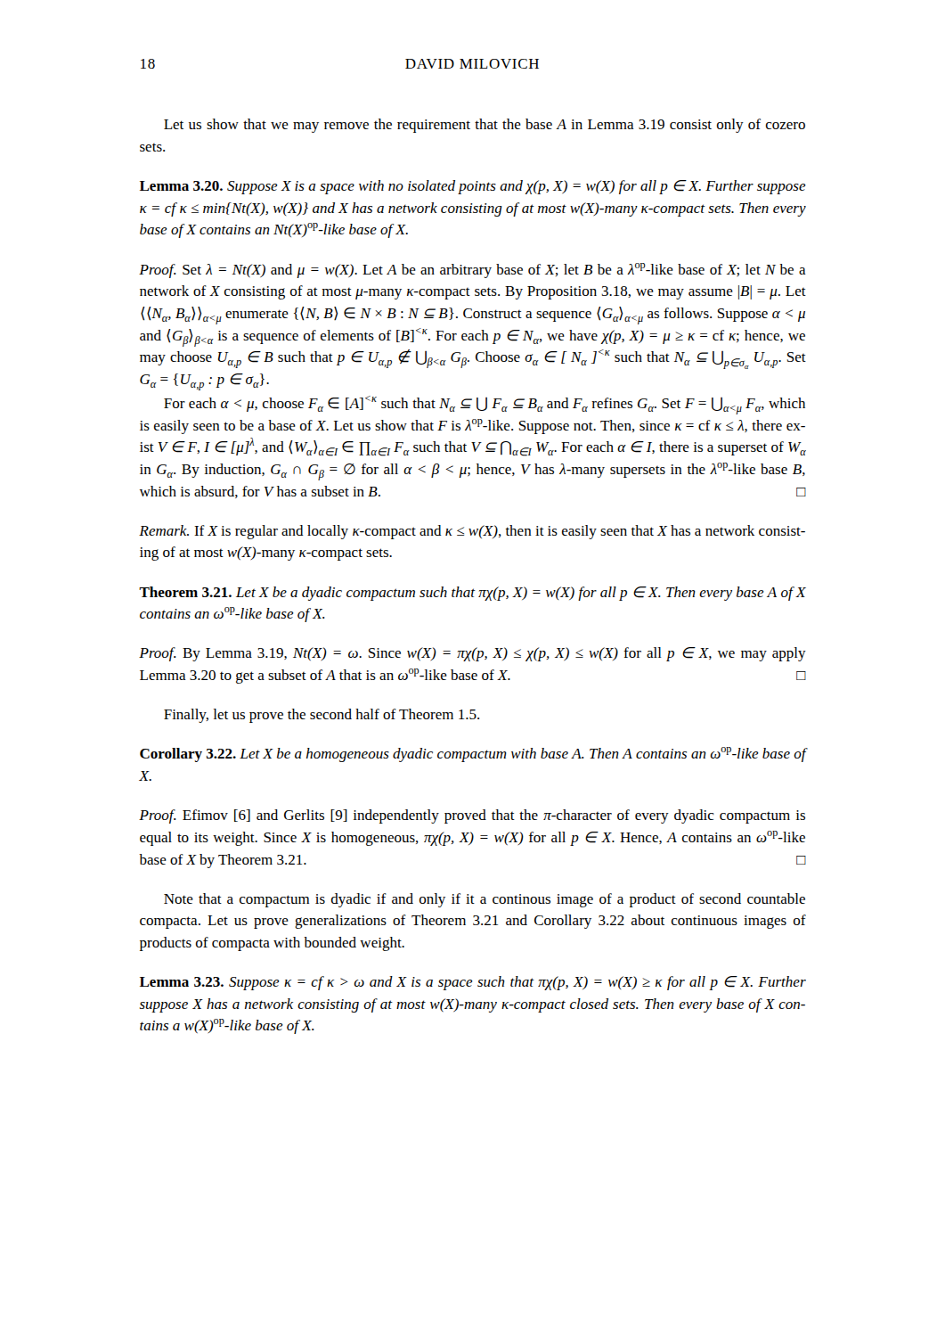18 DAVID MILOVICH 18
Let us show that we may remove the requirement that the base A in Lemma 3.19 consist only of cozero sets.
Lemma 3.20. Suppose X is a space with no isolated points and χ(p, X) = w(X) for all p ∈ X. Further suppose κ = cf κ ≤ min{Nt(X), w(X)} and X has a network consisting of at most w(X)-many κ-compact sets. Then every base of X contains an Nt(X)op-like base of X.
Proof. Set λ = Nt(X) and μ = w(X). Let A be an arbitrary base of X; let B be a λop-like base of X; let N be a network of X consisting of at most μ-many κ-compact sets. By Proposition 3.18, we may assume |B| = μ. Let ⟨⟨Nα, Bα⟩⟩α<μ enumerate {⟨N, B⟩ ∈ N × B : N ⊆ B}. Construct a sequence ⟨Gα⟩α<μ as follows. Suppose α < μ and ⟨Gβ⟩β<α is a sequence of elements of [B]<κ. For each p ∈ Nα, we have χ(p, X) = μ ≥ κ = cf κ; hence, we may choose Uα,p ∈ B such that p ∈ Uα,p ∉ ⋃β<α Gβ. Choose σα ∈ [ Nα ]<κ such that Nα ⊆ ⋃p∈σα Uα,p. Set Gα = {Uα,p : p ∈ σα}.
For each α < μ, choose Fα ∈ [A]<κ such that Nα ⊆ ⋃ Fα ⊆ Bα and Fα refines Gα. Set F = ⋃α<μ Fα, which is easily seen to be a base of X. Let us show that F is λop-like. Suppose not. Then, since κ = cf κ ≤ λ, there exist V ∈ F, I ∈ [μ]λ, and ⟨Wα⟩α∈I ∈ ∏α∈I Fα such that V ⊆ ⋂α∈I Wα. For each α ∈ I, there is a superset of Wα in Gα. By induction, Gα ∩ Gβ = ∅ for all α < β < μ; hence, V has λ-many supersets in the λop-like base B, which is absurd, for V has a subset in B.
Remark. If X is regular and locally κ-compact and κ ≤ w(X), then it is easily seen that X has a network consisting of at most w(X)-many κ-compact sets.
Theorem 3.21. Let X be a dyadic compactum such that πχ(p, X) = w(X) for all p ∈ X. Then every base A of X contains an ωop-like base of X.
Proof. By Lemma 3.19, Nt(X) = ω. Since w(X) = πχ(p, X) ≤ χ(p, X) ≤ w(X) for all p ∈ X, we may apply Lemma 3.20 to get a subset of A that is an ωop-like base of X.
Finally, let us prove the second half of Theorem 1.5.
Corollary 3.22. Let X be a homogeneous dyadic compactum with base A. Then A contains an ωop-like base of X.
Proof. Efimov [6] and Gerlits [9] independently proved that the π-character of every dyadic compactum is equal to its weight. Since X is homogeneous, πχ(p, X) = w(X) for all p ∈ X. Hence, A contains an ωop-like base of X by Theorem 3.21.
Note that a compactum is dyadic if and only if it a continous image of a product of second countable compacta. Let us prove generalizations of Theorem 3.21 and Corollary 3.22 about continuous images of products of compacta with bounded weight.
Lemma 3.23. Suppose κ = cf κ > ω and X is a space such that πχ(p, X) = w(X) ≥ κ for all p ∈ X. Further suppose X has a network consisting of at most w(X)-many κ-compact closed sets. Then every base of X contains a w(X)op-like base of X.